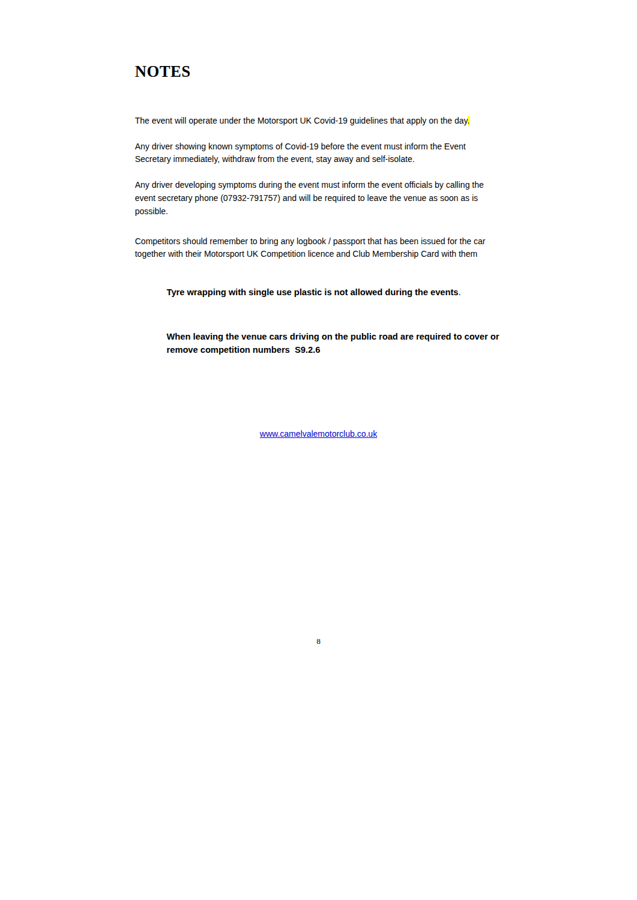NOTES
The event will operate under the Motorsport UK Covid-19 guidelines that apply on the day.
Any driver showing known symptoms of Covid-19 before the event must inform the Event Secretary immediately, withdraw from the event, stay away and self-isolate.
Any driver developing symptoms during the event must inform the event officials by calling the event secretary phone (07932-791757) and will be required to leave the venue as soon as is possible.
Competitors should remember to bring any logbook / passport that has been issued for the car together with their Motorsport UK Competition licence and Club Membership Card with them
Tyre wrapping with single use plastic is not allowed during the events.
When leaving the venue cars driving on the public road are required to cover or remove competition numbers S9.2.6
www.camelvalemotorclub.co.uk
8